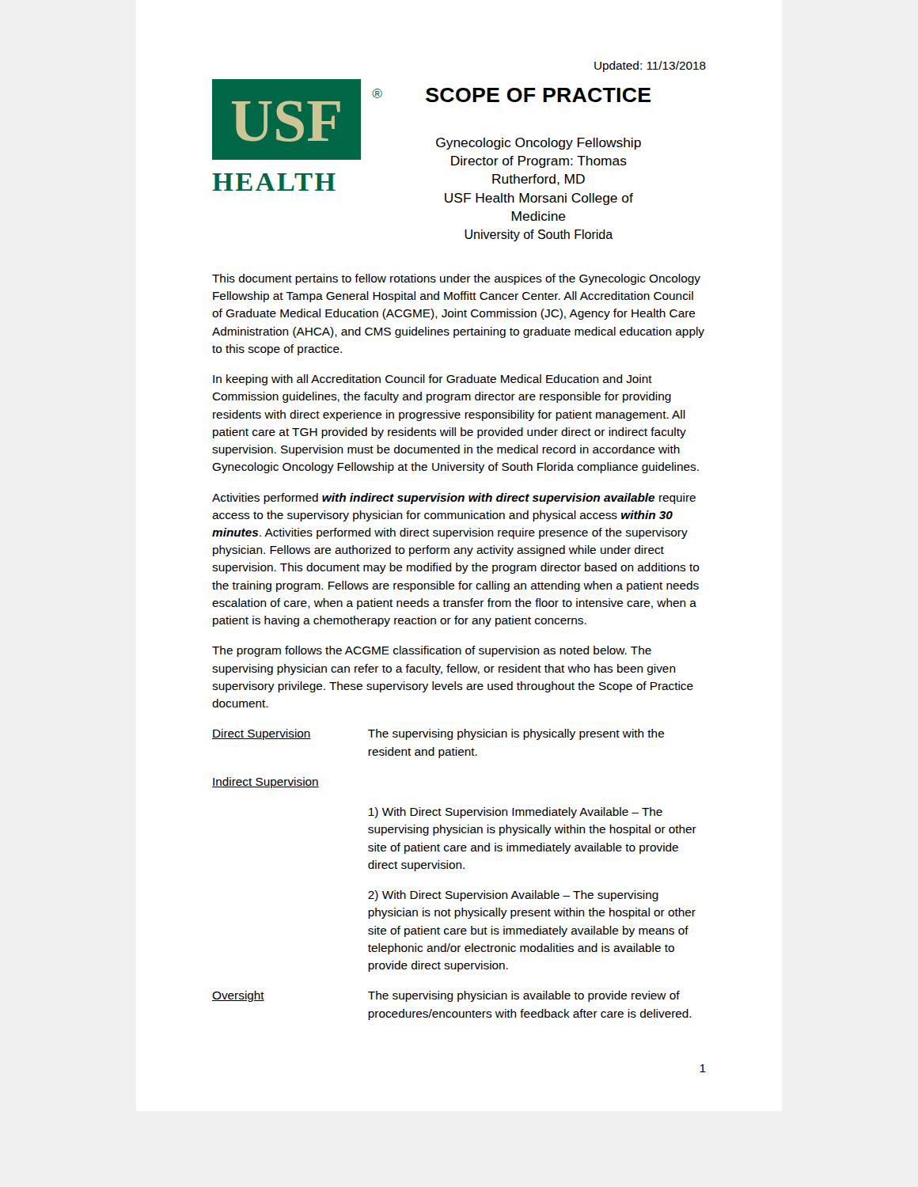Updated: 11/13/2018
USF Health USF ® HEALTH
SCOPE OF PRACTICE
Gynecologic Oncology Fellowship
Director of Program: Thomas Rutherford, MD
USF Health Morsani College of Medicine
University of South Florida
This document pertains to fellow rotations under the auspices of the Gynecologic Oncology Fellowship at Tampa General Hospital and Moffitt Cancer Center. All Accreditation Council of Graduate Medical Education (ACGME), Joint Commission (JC), Agency for Health Care Administration (AHCA), and CMS guidelines pertaining to graduate medical education apply to this scope of practice.
In keeping with all Accreditation Council for Graduate Medical Education and Joint Commission guidelines, the faculty and program director are responsible for providing residents with direct experience in progressive responsibility for patient management. All patient care at TGH provided by residents will be provided under direct or indirect faculty supervision. Supervision must be documented in the medical record in accordance with Gynecologic Oncology Fellowship at the University of South Florida compliance guidelines.
Activities performed with indirect supervision with direct supervision available require access to the supervisory physician for communication and physical access within 30 minutes. Activities performed with direct supervision require presence of the supervisory physician. Fellows are authorized to perform any activity assigned while under direct supervision. This document may be modified by the program director based on additions to the training program. Fellows are responsible for calling an attending when a patient needs escalation of care, when a patient needs a transfer from the floor to intensive care, when a patient is having a chemotherapy reaction or for any patient concerns.
The program follows the ACGME classification of supervision as noted below. The supervising physician can refer to a faculty, fellow, or resident that who has been given supervisory privilege. These supervisory levels are used throughout the Scope of Practice document.
Direct Supervision
The supervising physician is physically present with the resident and patient.
Indirect Supervision
1) With Direct Supervision Immediately Available – The supervising physician is physically within the hospital or other site of patient care and is immediately available to provide direct supervision.
2) With Direct Supervision Available – The supervising physician is not physically present within the hospital or other site of patient care but is immediately available by means of telephonic and/or electronic modalities and is available to provide direct supervision.
Oversight
The supervising physician is available to provide review of procedures/encounters with feedback after care is delivered.
1